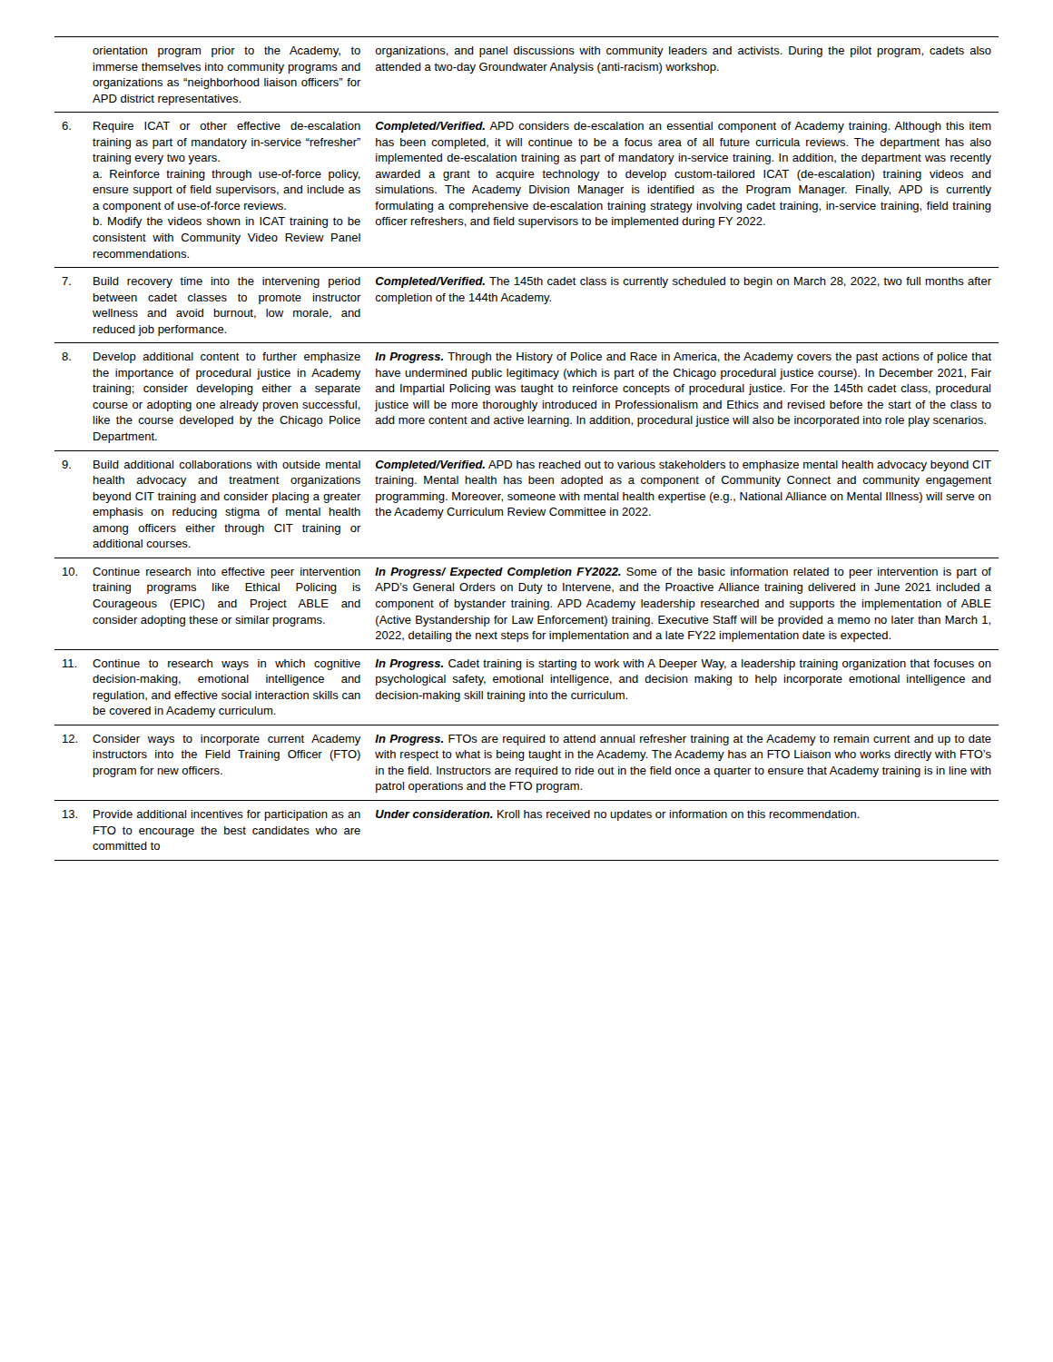| | orientation program prior to the Academy, to immerse themselves into community programs and organizations as “neighborhood liaison officers” for APD district representatives. | organizations, and panel discussions with community leaders and activists. During the pilot program, cadets also attended a two-day Groundwater Analysis (anti-racism) workshop. |
| 6. | Require ICAT or other effective de-escalation training as part of mandatory in-service “refresher” training every two years. a. Reinforce training through use-of-force policy, ensure support of field supervisors, and include as a component of use-of-force reviews. b. Modify the videos shown in ICAT training to be consistent with Community Video Review Panel recommendations. | Completed/Verified. APD considers de-escalation an essential component of Academy training. Although this item has been completed, it will continue to be a focus area of all future curricula reviews. The department has also implemented de-escalation training as part of mandatory in-service training. In addition, the department was recently awarded a grant to acquire technology to develop custom-tailored ICAT (de-escalation) training videos and simulations. The Academy Division Manager is identified as the Program Manager. Finally, APD is currently formulating a comprehensive de-escalation training strategy involving cadet training, in-service training, field training officer refreshers, and field supervisors to be implemented during FY 2022. |
| 7. | Build recovery time into the intervening period between cadet classes to promote instructor wellness and avoid burnout, low morale, and reduced job performance. | Completed/Verified. The 145th cadet class is currently scheduled to begin on March 28, 2022, two full months after completion of the 144th Academy. |
| 8. | Develop additional content to further emphasize the importance of procedural justice in Academy training; consider developing either a separate course or adopting one already proven successful, like the course developed by the Chicago Police Department. | In Progress. Through the History of Police and Race in America, the Academy covers the past actions of police that have undermined public legitimacy (which is part of the Chicago procedural justice course). In December 2021, Fair and Impartial Policing was taught to reinforce concepts of procedural justice. For the 145th cadet class, procedural justice will be more thoroughly introduced in Professionalism and Ethics and revised before the start of the class to add more content and active learning. In addition, procedural justice will also be incorporated into role play scenarios. |
| 9. | Build additional collaborations with outside mental health advocacy and treatment organizations beyond CIT training and consider placing a greater emphasis on reducing stigma of mental health among officers either through CIT training or additional courses. | Completed/Verified. APD has reached out to various stakeholders to emphasize mental health advocacy beyond CIT training. Mental health has been adopted as a component of Community Connect and community engagement programming. Moreover, someone with mental health expertise (e.g., National Alliance on Mental Illness) will serve on the Academy Curriculum Review Committee in 2022. |
| 10. | Continue research into effective peer intervention training programs like Ethical Policing is Courageous (EPIC) and Project ABLE and consider adopting these or similar programs. | In Progress/ Expected Completion FY2022. Some of the basic information related to peer intervention is part of APD’s General Orders on Duty to Intervene, and the Proactive Alliance training delivered in June 2021 included a component of bystander training. APD Academy leadership researched and supports the implementation of ABLE (Active Bystandership for Law Enforcement) training. Executive Staff will be provided a memo no later than March 1, 2022, detailing the next steps for implementation and a late FY22 implementation date is expected. |
| 11. | Continue to research ways in which cognitive decision-making, emotional intelligence and regulation, and effective social interaction skills can be covered in Academy curriculum. | In Progress. Cadet training is starting to work with A Deeper Way, a leadership training organization that focuses on psychological safety, emotional intelligence, and decision making to help incorporate emotional intelligence and decision-making skill training into the curriculum. |
| 12. | Consider ways to incorporate current Academy instructors into the Field Training Officer (FTO) program for new officers. | In Progress. FTOs are required to attend annual refresher training at the Academy to remain current and up to date with respect to what is being taught in the Academy. The Academy has an FTO Liaison who works directly with FTO’s in the field. Instructors are required to ride out in the field once a quarter to ensure that Academy training is in line with patrol operations and the FTO program. |
| 13. | Provide additional incentives for participation as an FTO to encourage the best candidates who are committed to | Under consideration. Kroll has received no updates or information on this recommendation. |